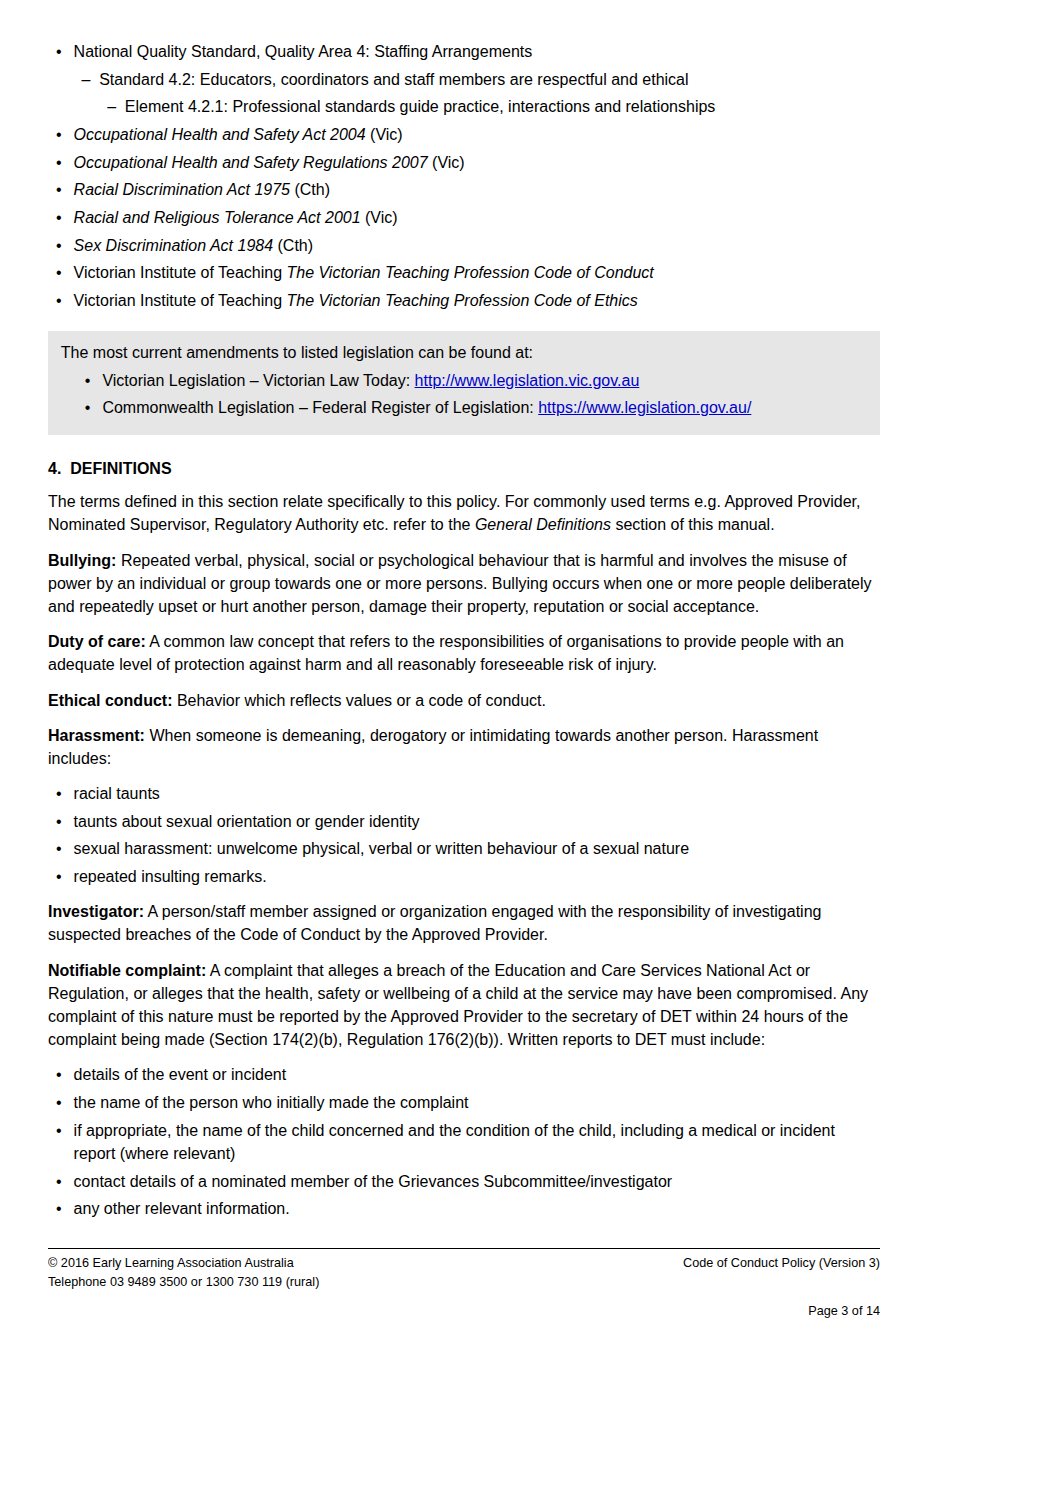National Quality Standard, Quality Area 4: Staffing Arrangements
Standard 4.2: Educators, coordinators and staff members are respectful and ethical
Element 4.2.1: Professional standards guide practice, interactions and relationships
Occupational Health and Safety Act 2004 (Vic)
Occupational Health and Safety Regulations 2007 (Vic)
Racial Discrimination Act 1975 (Cth)
Racial and Religious Tolerance Act 2001 (Vic)
Sex Discrimination Act 1984 (Cth)
Victorian Institute of Teaching The Victorian Teaching Profession Code of Conduct
Victorian Institute of Teaching The Victorian Teaching Profession Code of Ethics
The most current amendments to listed legislation can be found at:
Victorian Legislation – Victorian Law Today: http://www.legislation.vic.gov.au
Commonwealth Legislation – Federal Register of Legislation: https://www.legislation.gov.au/
4. DEFINITIONS
The terms defined in this section relate specifically to this policy. For commonly used terms e.g. Approved Provider, Nominated Supervisor, Regulatory Authority etc. refer to the General Definitions section of this manual.
Bullying: Repeated verbal, physical, social or psychological behaviour that is harmful and involves the misuse of power by an individual or group towards one or more persons. Bullying occurs when one or more people deliberately and repeatedly upset or hurt another person, damage their property, reputation or social acceptance.
Duty of care: A common law concept that refers to the responsibilities of organisations to provide people with an adequate level of protection against harm and all reasonably foreseeable risk of injury.
Ethical conduct: Behavior which reflects values or a code of conduct.
Harassment: When someone is demeaning, derogatory or intimidating towards another person. Harassment includes:
racial taunts
taunts about sexual orientation or gender identity
sexual harassment: unwelcome physical, verbal or written behaviour of a sexual nature
repeated insulting remarks.
Investigator: A person/staff member assigned or organization engaged with the responsibility of investigating suspected breaches of the Code of Conduct by the Approved Provider.
Notifiable complaint: A complaint that alleges a breach of the Education and Care Services National Act or Regulation, or alleges that the health, safety or wellbeing of a child at the service may have been compromised. Any complaint of this nature must be reported by the Approved Provider to the secretary of DET within 24 hours of the complaint being made (Section 174(2)(b), Regulation 176(2)(b)). Written reports to DET must include:
details of the event or incident
the name of the person who initially made the complaint
if appropriate, the name of the child concerned and the condition of the child, including a medical or incident report (where relevant)
contact details of a nominated member of the Grievances Subcommittee/investigator
any other relevant information.
© 2016 Early Learning Association Australia
Telephone 03 9489 3500 or 1300 730 119 (rural)
Code of Conduct Policy (Version 3)
Page 3 of 14